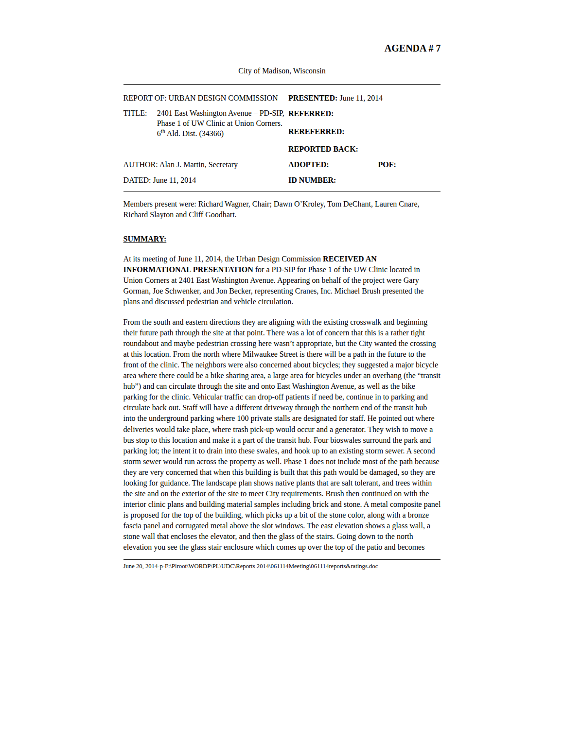AGENDA # 7
City of Madison, Wisconsin
| REPORT OF: URBAN DESIGN COMMISSION | PRESENTED: June 11, 2014 |
| TITLE: 2401 East Washington Avenue – PD-SIP, Phase 1 of UW Clinic at Union Corners. 6 th Ald. Dist. (34366) | REFERRED: REREFERRED: |
| | REPORTED BACK: |
| AUTHOR: Alan J. Martin, Secretary | ADOPTED: POF: |
| DATED: June 11, 2014 | ID NUMBER: |
Members present were: Richard Wagner, Chair; Dawn O’Kroley, Tom DeChant, Lauren Cnare, Richard Slayton and Cliff Goodhart.
SUMMARY:
At its meeting of June 11, 2014, the Urban Design Commission RECEIVED AN INFORMATIONAL PRESENTATION for a PD-SIP for Phase 1 of the UW Clinic located in Union Corners at 2401 East Washington Avenue. Appearing on behalf of the project were Gary Gorman, Joe Schwenker, and Jon Becker, representing Cranes, Inc. Michael Brush presented the plans and discussed pedestrian and vehicle circulation.
From the south and eastern directions they are aligning with the existing crosswalk and beginning their future path through the site at that point. There was a lot of concern that this is a rather tight roundabout and maybe pedestrian crossing here wasn’t appropriate, but the City wanted the crossing at this location. From the north where Milwaukee Street is there will be a path in the future to the front of the clinic. The neighbors were also concerned about bicycles; they suggested a major bicycle area where there could be a bike sharing area, a large area for bicycles under an overhang (the “transit hub”) and can circulate through the site and onto East Washington Avenue, as well as the bike parking for the clinic. Vehicular traffic can drop-off patients if need be, continue in to parking and circulate back out. Staff will have a different driveway through the northern end of the transit hub into the underground parking where 100 private stalls are designated for staff. He pointed out where deliveries would take place, where trash pick-up would occur and a generator. They wish to move a bus stop to this location and make it a part of the transit hub. Four bioswales surround the park and parking lot; the intent it to drain into these swales, and hook up to an existing storm sewer. A second storm sewer would run across the property as well. Phase 1 does not include most of the path because they are very concerned that when this building is built that this path would be damaged, so they are looking for guidance. The landscape plan shows native plants that are salt tolerant, and trees within the site and on the exterior of the site to meet City requirements. Brush then continued on with the interior clinic plans and building material samples including brick and stone. A metal composite panel is proposed for the top of the building, which picks up a bit of the stone color, along with a bronze fascia panel and corrugated metal above the slot windows. The east elevation shows a glass wall, a stone wall that encloses the elevator, and then the glass of the stairs. Going down to the north elevation you see the glass stair enclosure which comes up over the top of the patio and becomes
June 20, 2014-p-F:\Plroot\WORDP\PL\UDC\Reports 2014\061114Meeting\061114reports&ratings.doc